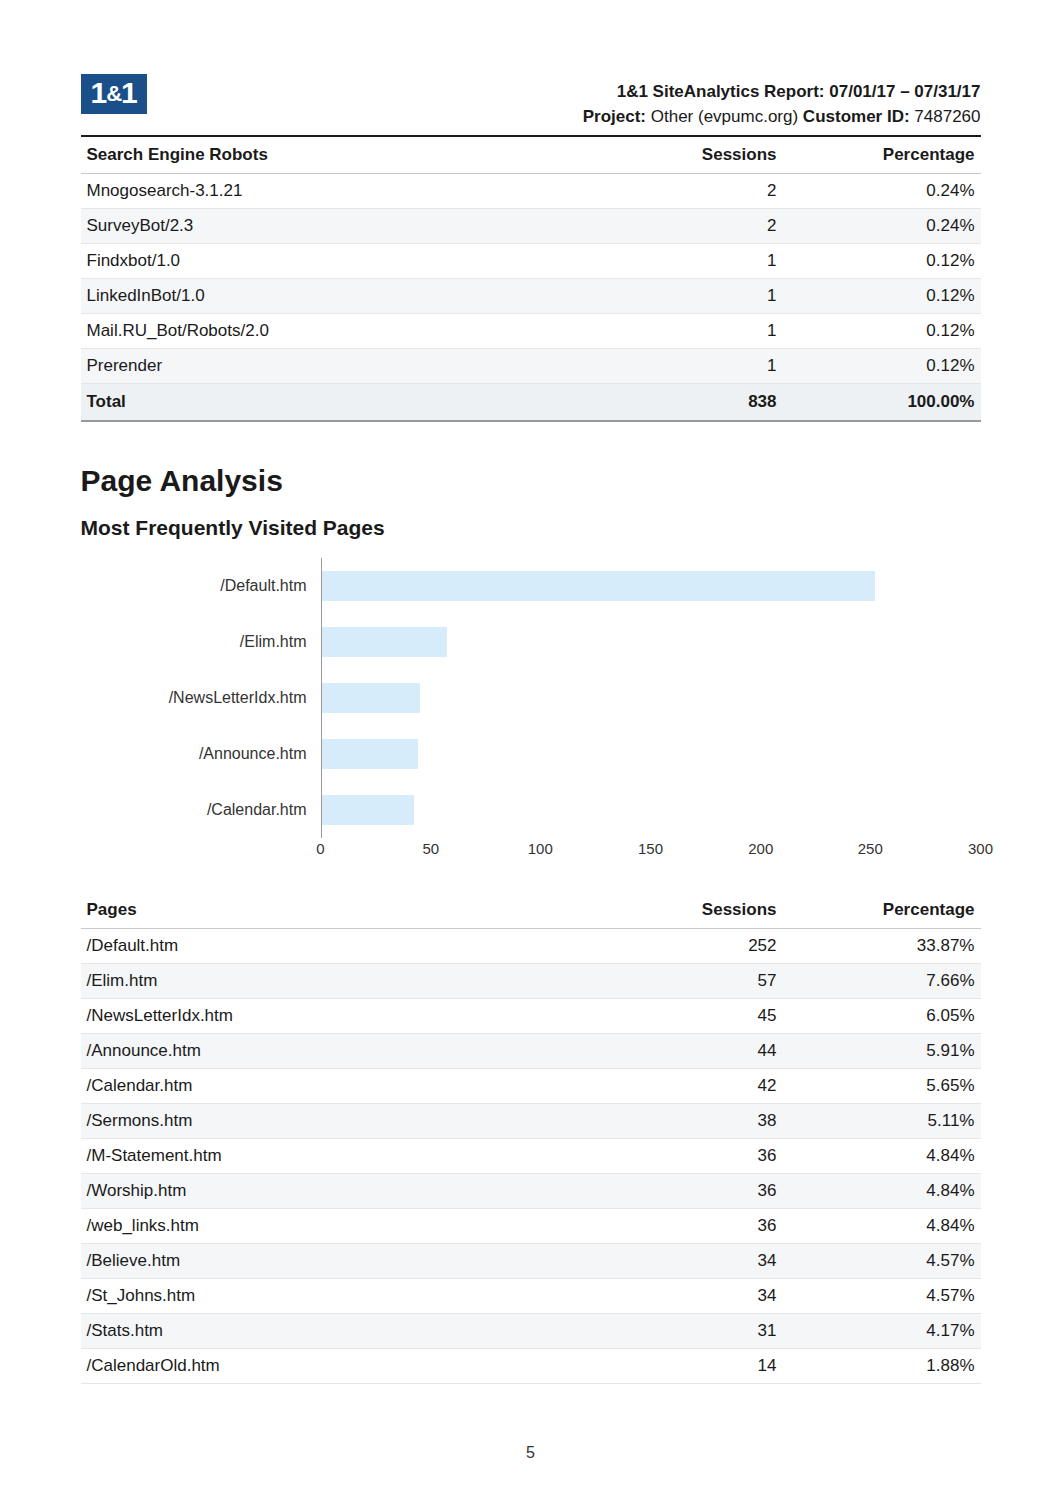1&1
1&1 SiteAnalytics Report: 07/01/17 – 07/31/17
Project: Other (evpumc.org) Customer ID: 7487260
| Search Engine Robots | Sessions | Percentage |
| --- | --- | --- |
| Mnogosearch-3.1.21 | 2 | 0.24% |
| SurveyBot/2.3 | 2 | 0.24% |
| Findxbot/1.0 | 1 | 0.12% |
| LinkedInBot/1.0 | 1 | 0.12% |
| Mail.RU_Bot/Robots/2.0 | 1 | 0.12% |
| Prerender | 1 | 0.12% |
| Total | 838 | 100.00% |
Page Analysis
Most Frequently Visited Pages
/Default.htm
/Elim.htm
/NewsLetterIdx.htm
/Announce.htm
/Calendar.htm
0 50 100 150 200 250 300
| Pages | Sessions | Percentage |
| --- | --- | --- |
| /Default.htm | 252 | 33.87% |
| /Elim.htm | 57 | 7.66% |
| /NewsLetterIdx.htm | 45 | 6.05% |
| /Announce.htm | 44 | 5.91% |
| /Calendar.htm | 42 | 5.65% |
| /Sermons.htm | 38 | 5.11% |
| /M-Statement.htm | 36 | 4.84% |
| /Worship.htm | 36 | 4.84% |
| /web_links.htm | 36 | 4.84% |
| /Believe.htm | 34 | 4.57% |
| /St_Johns.htm | 34 | 4.57% |
| /Stats.htm | 31 | 4.17% |
| /CalendarOld.htm | 14 | 1.88% |
5